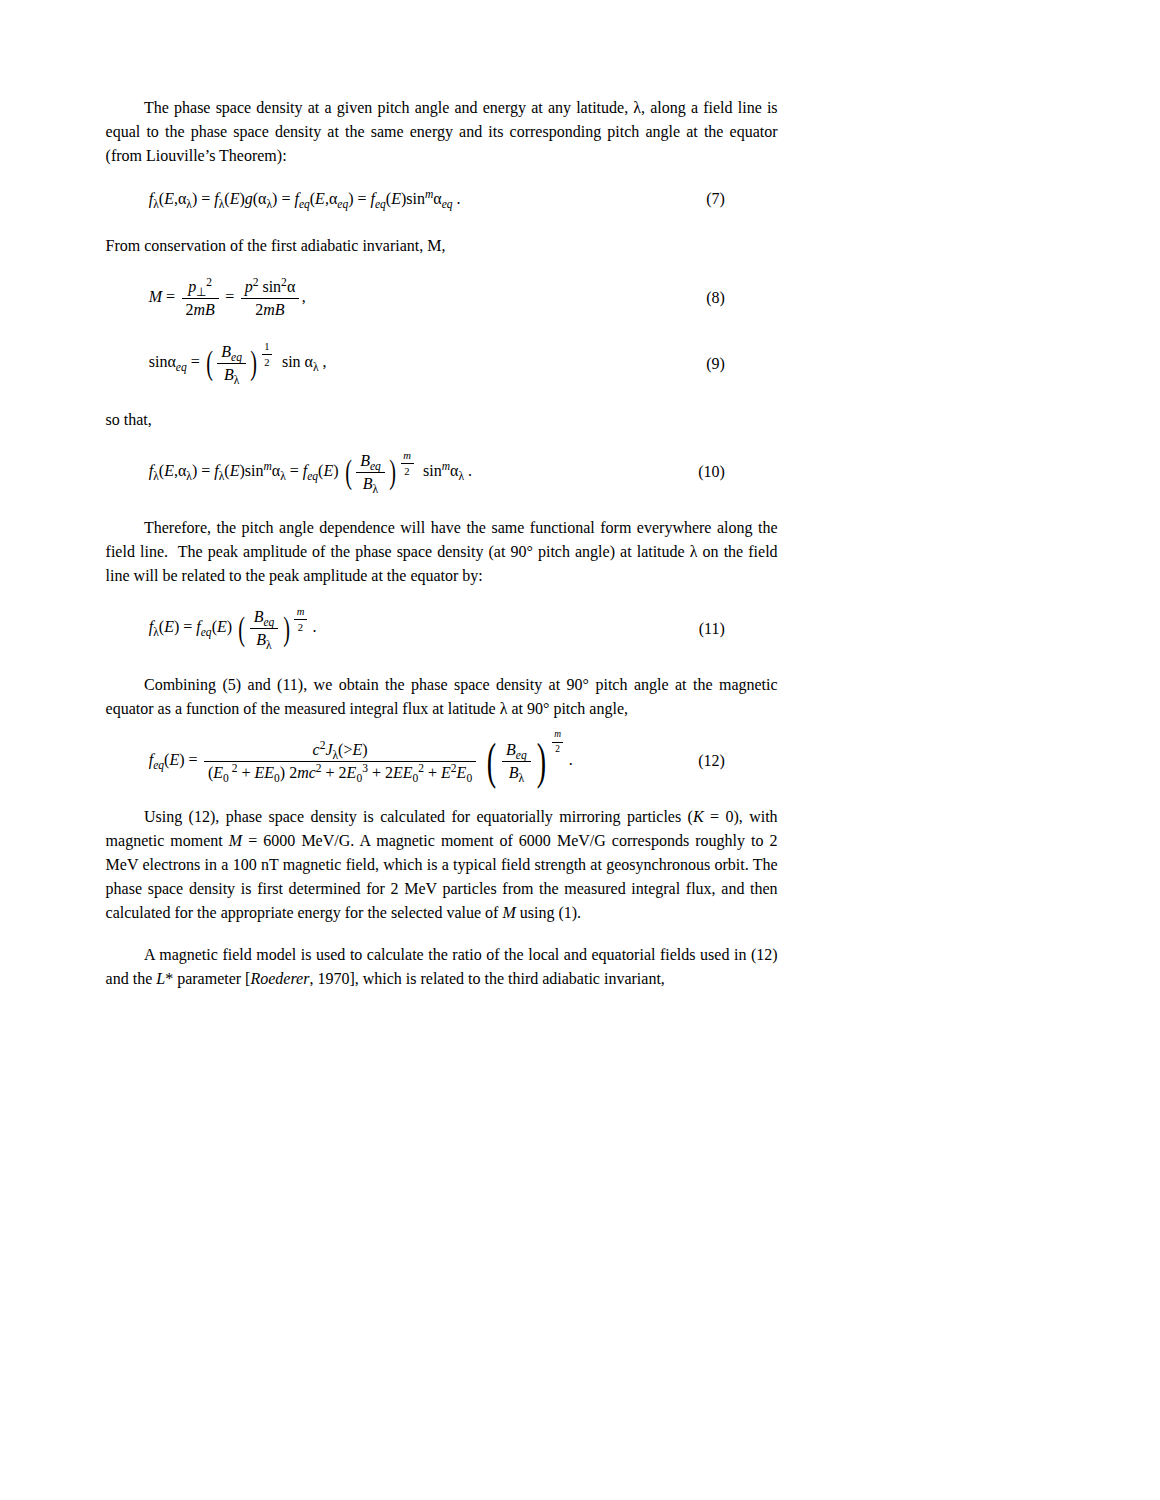The phase space density at a given pitch angle and energy at any latitude, λ, along a field line is equal to the phase space density at the same energy and its corresponding pitch angle at the equator (from Liouville’s Theorem):
fλ(E,αλ) = fλ(E)g(αλ) = feq(E,αeq) = feq(E)sinmαeq . (7)
From conservation of the first adiabatic invariant, M,
M = p⊥22mB = p2 sin2α 2mB, (8)
sinαeq = (Beq Bλ) 12 sin αλ , (9)
so that,
fλ(E,αλ) = fλ(E)sinmαλ = feq(E) (Beq Bλ) m 2 sinmαλ . (10)
Therefore, the pitch angle dependence will have the same functional form everywhere along the field line. The peak amplitude of the phase space density (at 90° pitch angle) at latitude λ on the field line will be related to the peak amplitude at the equator by:
fλ(E) = feq(E) (Beq Bλ) m 2 . (11)
Combining (5) and (11), we obtain the phase space density at 90° pitch angle at the magnetic equator as a function of the measured integral flux at latitude λ at 90° pitch angle,
feq(E) = c2Jλ(>E) (E0 2 + EE0) 2mc2 + 2E03 + 2EE02 + E2E0 (Beq Bλ) m 2 . (12)
Using (12), phase space density is calculated for equatorially mirroring particles (K = 0), with magnetic moment M = 6000 MeV/G. A magnetic moment of 6000 MeV/G corresponds roughly to 2 MeV electrons in a 100 nT magnetic field, which is a typical field strength at geosynchronous orbit. The phase space density is first determined for 2 MeV particles from the measured integral flux, and then calculated for the appropriate energy for the selected value of M using (1).
A magnetic field model is used to calculate the ratio of the local and equatorial fields used in (12) and the L* parameter [Roederer, 1970], which is related to the third adiabatic invariant,